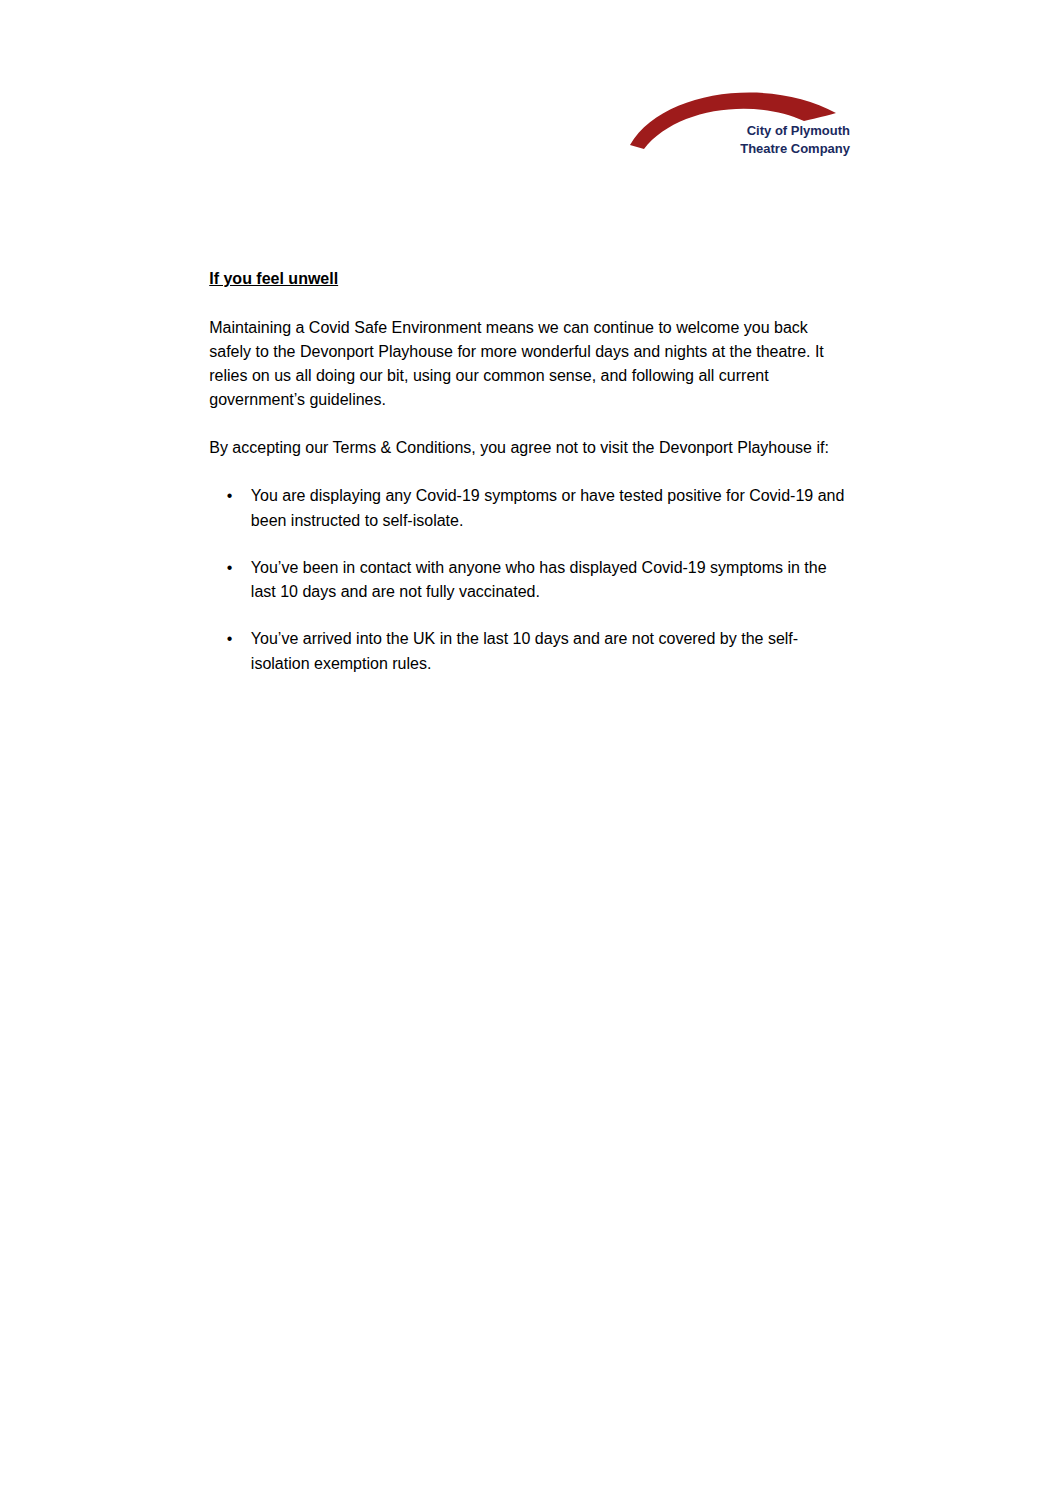City of Plymouth Theatre Company
If you feel unwell
Maintaining a Covid Safe Environment means we can continue to welcome you back safely to the Devonport Playhouse for more wonderful days and nights at the theatre. It relies on us all doing our bit, using our common sense, and following all current government’s guidelines.
By accepting our Terms & Conditions, you agree not to visit the Devonport Playhouse if:
You are displaying any Covid-19 symptoms or have tested positive for Covid-19 and been instructed to self-isolate.
You’ve been in contact with anyone who has displayed Covid-19 symptoms in the last 10 days and are not fully vaccinated.
You’ve arrived into the UK in the last 10 days and are not covered by the self-isolation exemption rules.